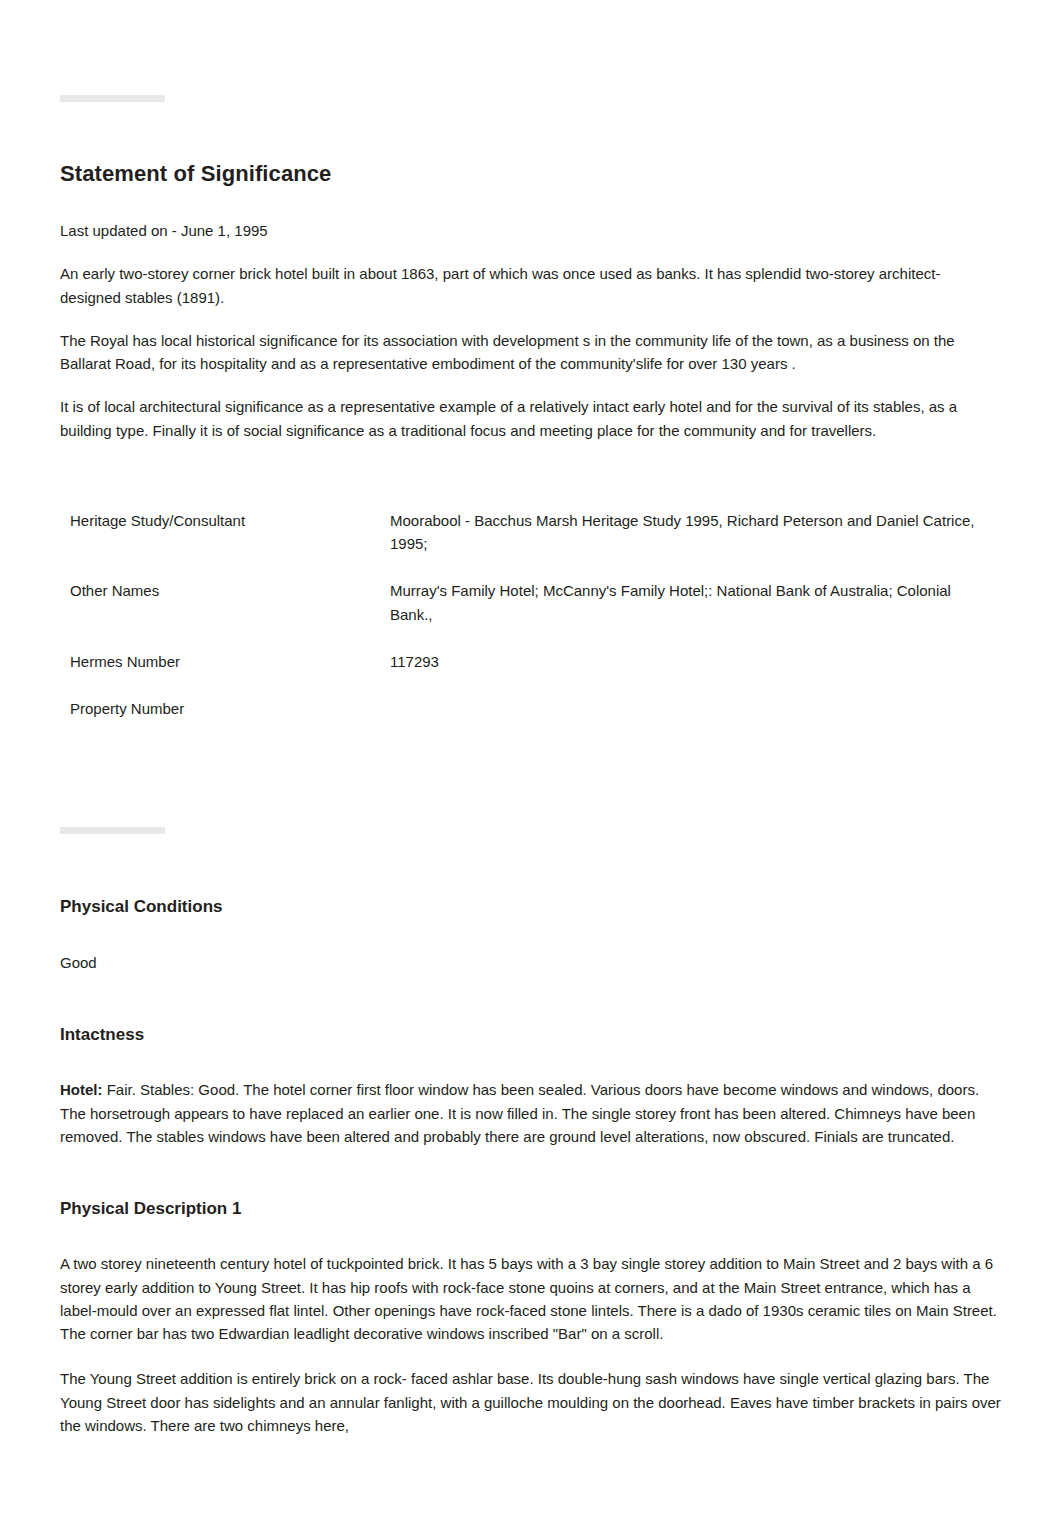Statement of Significance
Last updated on - June 1, 1995
An early two-storey corner brick hotel built in about 1863, part of which was once used as banks. It has splendid two-storey architect-designed stables (1891).
The Royal has local historical significance for its association with development s in the community life of the town, as a business on the Ballarat Road, for its hospitality and as a representative embodiment of the community'slife for over 130 years .
It is of local architectural significance as a representative example of a relatively intact early hotel and for the survival of its stables, as a building type. Finally it is of social significance as a traditional focus and meeting place for the community and for travellers.
| Heritage Study/Consultant | Moorabool - Bacchus Marsh Heritage Study 1995, Richard Peterson and Daniel Catrice, 1995; |
| Other Names | Murray's Family Hotel; McCanny's Family Hotel;: National Bank of Australia; Colonial Bank., |
| Hermes Number | 117293 |
| Property Number | |
Physical Conditions
Good
Intactness
Hotel: Fair. Stables: Good. The hotel corner first floor window has been sealed. Various doors have become windows and windows, doors. The horsetrough appears to have replaced an earlier one. It is now filled in. The single storey front has been altered. Chimneys have been removed. The stables windows have been altered and probably there are ground level alterations, now obscured. Finials are truncated.
Physical Description 1
A two storey nineteenth century hotel of tuckpointed brick. It has 5 bays with a 3 bay single storey addition to Main Street and 2 bays with a 6 storey early addition to Young Street. It has hip roofs with rock-face stone quoins at corners, and at the Main Street entrance, which has a label-mould over an expressed flat lintel. Other openings have rock-faced stone lintels. There is a dado of 1930s ceramic tiles on Main Street. The corner bar has two Edwardian leadlight decorative windows inscribed "Bar" on a scroll.
The Young Street addition is entirely brick on a rock- faced ashlar base. Its double-hung sash windows have single vertical glazing bars. The Young Street door has sidelights and an annular fanlight, with a guilloche moulding on the doorhead. Eaves have timber brackets in pairs over the windows. There are two chimneys here,